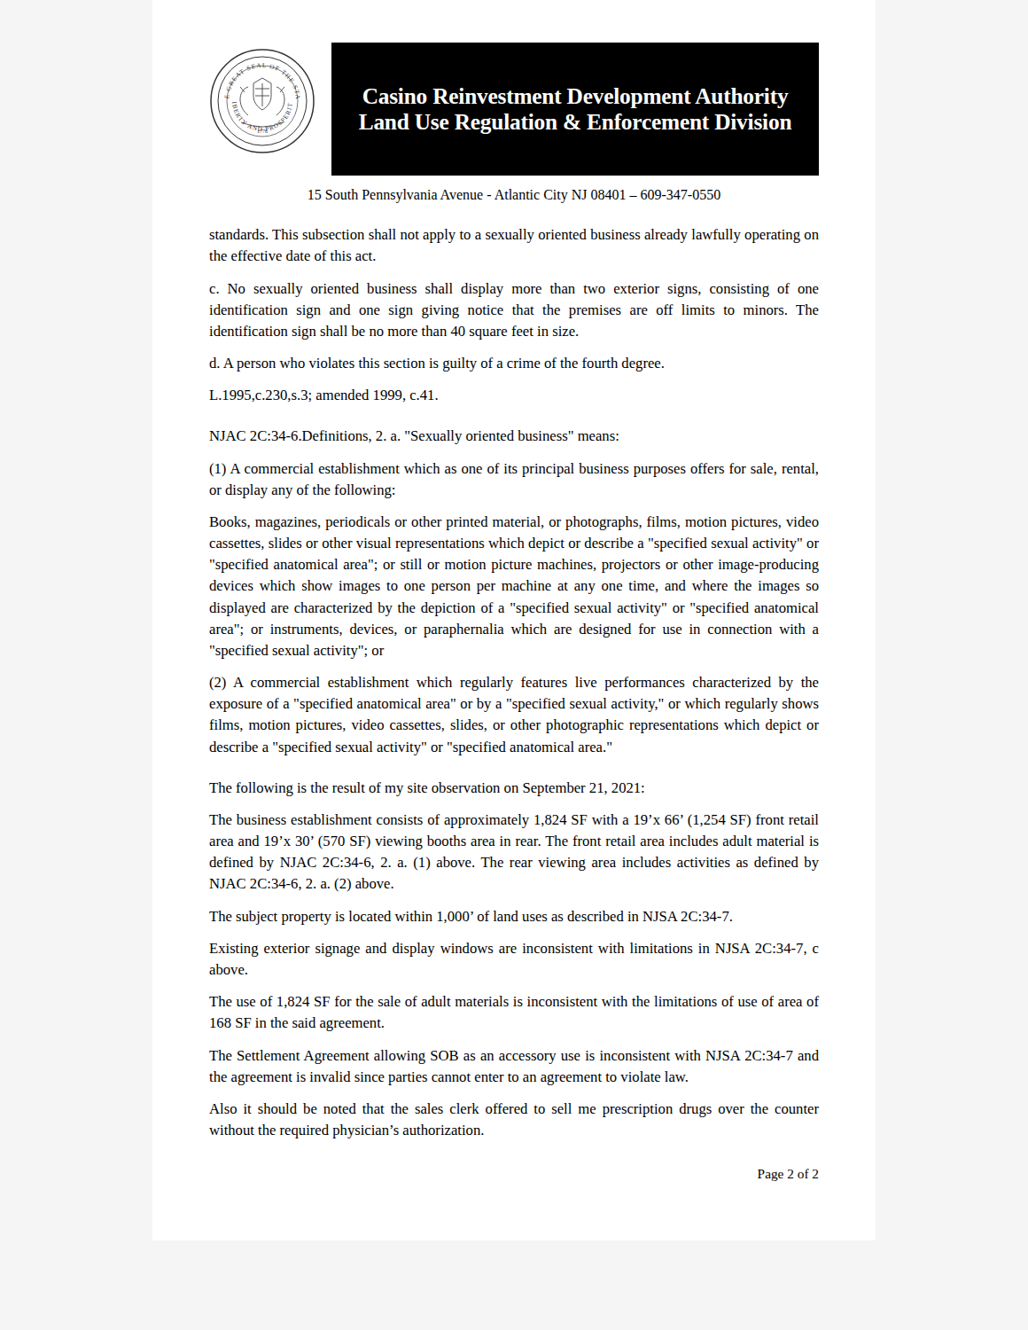THE GREAT SEAL OF THE STATE LIBERTY AND PROSPERITY 1776
Casino Reinvestment Development Authority
Land Use Regulation & Enforcement Division
15 South Pennsylvania Avenue - Atlantic City NJ 08401 – 609-347-0550
standards. This subsection shall not apply to a sexually oriented business already lawfully operating on the effective date of this act.
c. No sexually oriented business shall display more than two exterior signs, consisting of one identification sign and one sign giving notice that the premises are off limits to minors. The identification sign shall be no more than 40 square feet in size.
d. A person who violates this section is guilty of a crime of the fourth degree.
L.1995,c.230,s.3; amended 1999, c.41.
NJAC 2C:34-6.Definitions, 2. a. "Sexually oriented business" means:
(1) A commercial establishment which as one of its principal business purposes offers for sale, rental, or display any of the following:
Books, magazines, periodicals or other printed material, or photographs, films, motion pictures, video cassettes, slides or other visual representations which depict or describe a "specified sexual activity" or "specified anatomical area"; or still or motion picture machines, projectors or other image-producing devices which show images to one person per machine at any one time, and where the images so displayed are characterized by the depiction of a "specified sexual activity" or "specified anatomical area"; or instruments, devices, or paraphernalia which are designed for use in connection with a "specified sexual activity"; or
(2) A commercial establishment which regularly features live performances characterized by the exposure of a "specified anatomical area" or by a "specified sexual activity," or which regularly shows films, motion pictures, video cassettes, slides, or other photographic representations which depict or describe a "specified sexual activity" or "specified anatomical area."
The following is the result of my site observation on September 21, 2021:
The business establishment consists of approximately 1,824 SF with a 19’x 66’ (1,254 SF) front retail area and 19’x 30’ (570 SF) viewing booths area in rear. The front retail area includes adult material is defined by NJAC 2C:34-6, 2. a. (1) above. The rear viewing area includes activities as defined by NJAC 2C:34-6, 2. a. (2) above.
The subject property is located within 1,000’ of land uses as described in NJSA 2C:34-7.
Existing exterior signage and display windows are inconsistent with limitations in NJSA 2C:34-7, c above.
The use of 1,824 SF for the sale of adult materials is inconsistent with the limitations of use of area of 168 SF in the said agreement.
The Settlement Agreement allowing SOB as an accessory use is inconsistent with NJSA 2C:34-7 and the agreement is invalid since parties cannot enter to an agreement to violate law.
Also it should be noted that the sales clerk offered to sell me prescription drugs over the counter without the required physician’s authorization.
Page 2 of 2